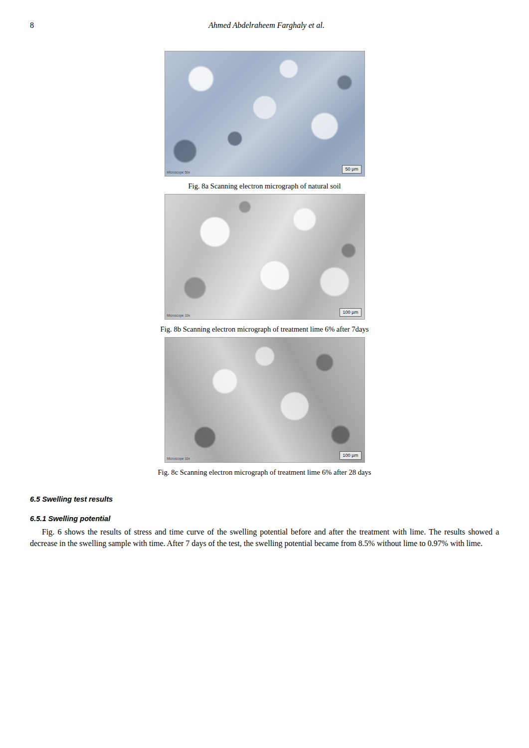8 Ahmed Abdelraheem Farghaly et al.
Microscope 50x 50 µm
Fig. 8a Scanning electron micrograph of natural soil
Microscope 10x 100 µm
Fig. 8b Scanning electron micrograph of treatment lime 6% after 7days
Microscope 10x 100 µm
Fig. 8c Scanning electron micrograph of treatment lime 6% after 28 days
6.5 Swelling test results
6.5.1 Swelling potential
Fig. 6 shows the results of stress and time curve of the swelling potential before and after the treatment with lime. The results showed a decrease in the swelling sample with time. After 7 days of the test, the swelling potential became from 8.5% without lime to 0.97% with lime.